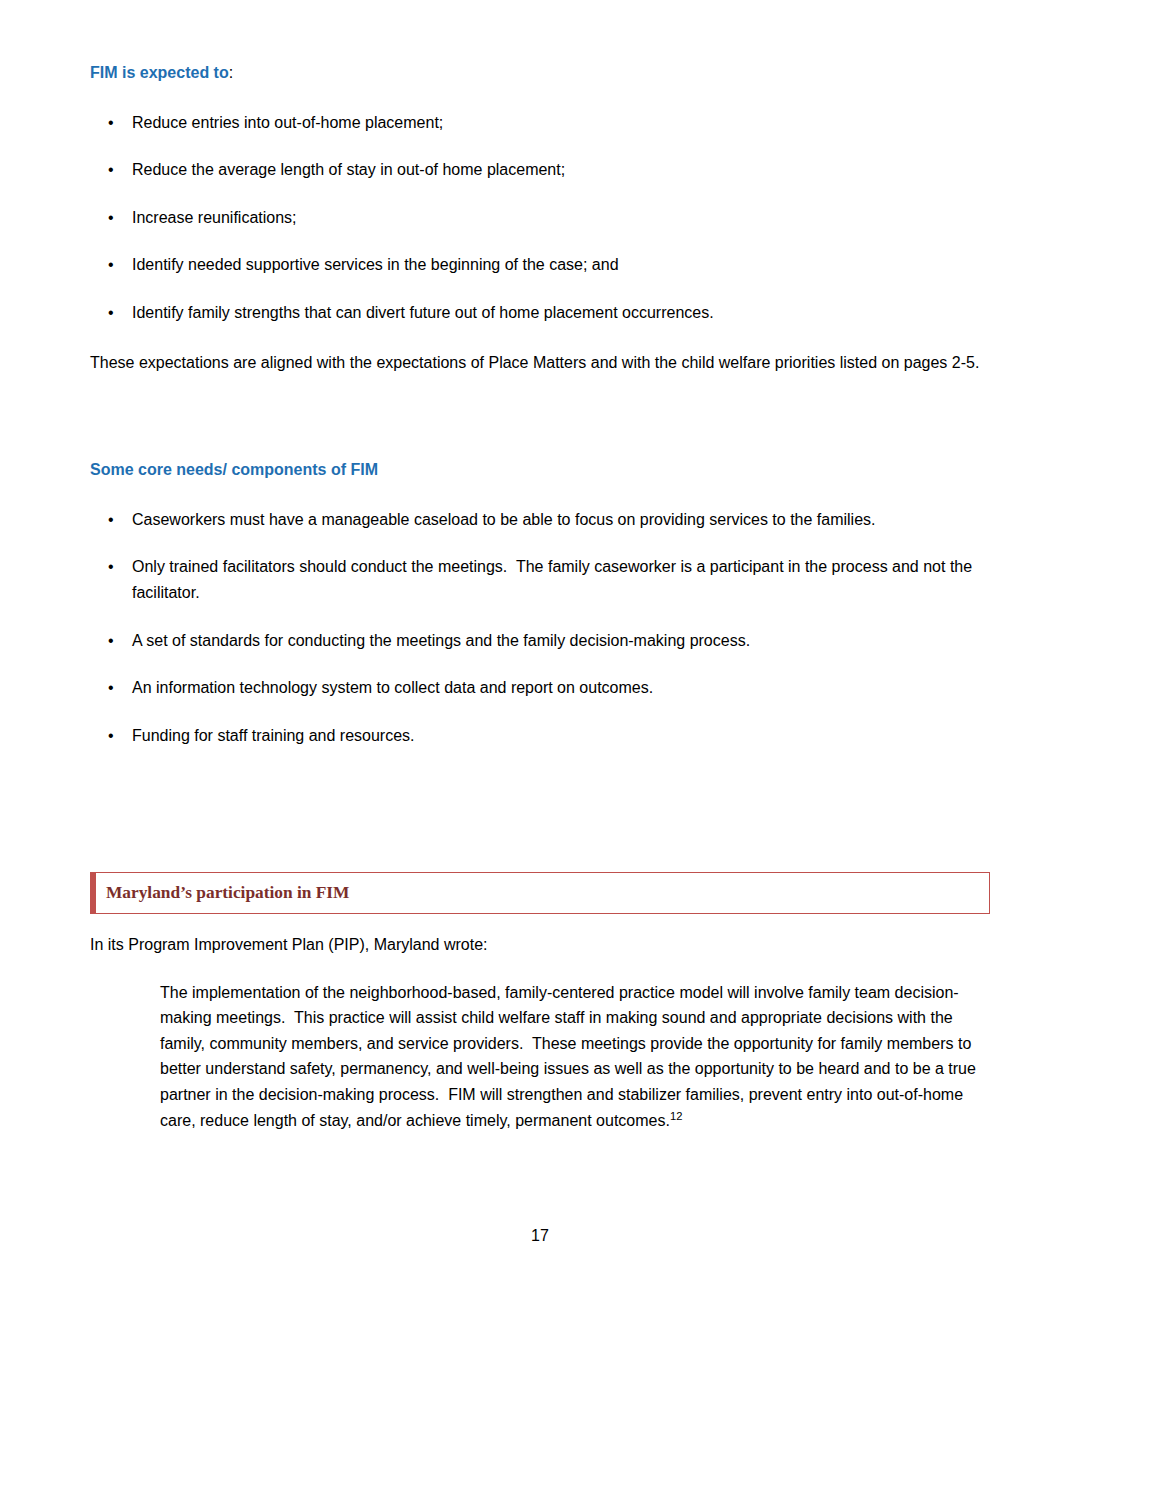FIM is expected to:
Reduce entries into out-of-home placement;
Reduce the average length of stay in out-of home placement;
Increase reunifications;
Identify needed supportive services in the beginning of the case; and
Identify family strengths that can divert future out of home placement occurrences.
These expectations are aligned with the expectations of Place Matters and with the child welfare priorities listed on pages 2-5.
Some core needs/ components of FIM
Caseworkers must have a manageable caseload to be able to focus on providing services to the families.
Only trained facilitators should conduct the meetings. The family caseworker is a participant in the process and not the facilitator.
A set of standards for conducting the meetings and the family decision-making process.
An information technology system to collect data and report on outcomes.
Funding for staff training and resources.
Maryland’s participation in FIM
In its Program Improvement Plan (PIP), Maryland wrote:
The implementation of the neighborhood-based, family-centered practice model will involve family team decision-making meetings. This practice will assist child welfare staff in making sound and appropriate decisions with the family, community members, and service providers. These meetings provide the opportunity for family members to better understand safety, permanency, and well-being issues as well as the opportunity to be heard and to be a true partner in the decision-making process. FIM will strengthen and stabilizer families, prevent entry into out-of-home care, reduce length of stay, and/or achieve timely, permanent outcomes.12
17